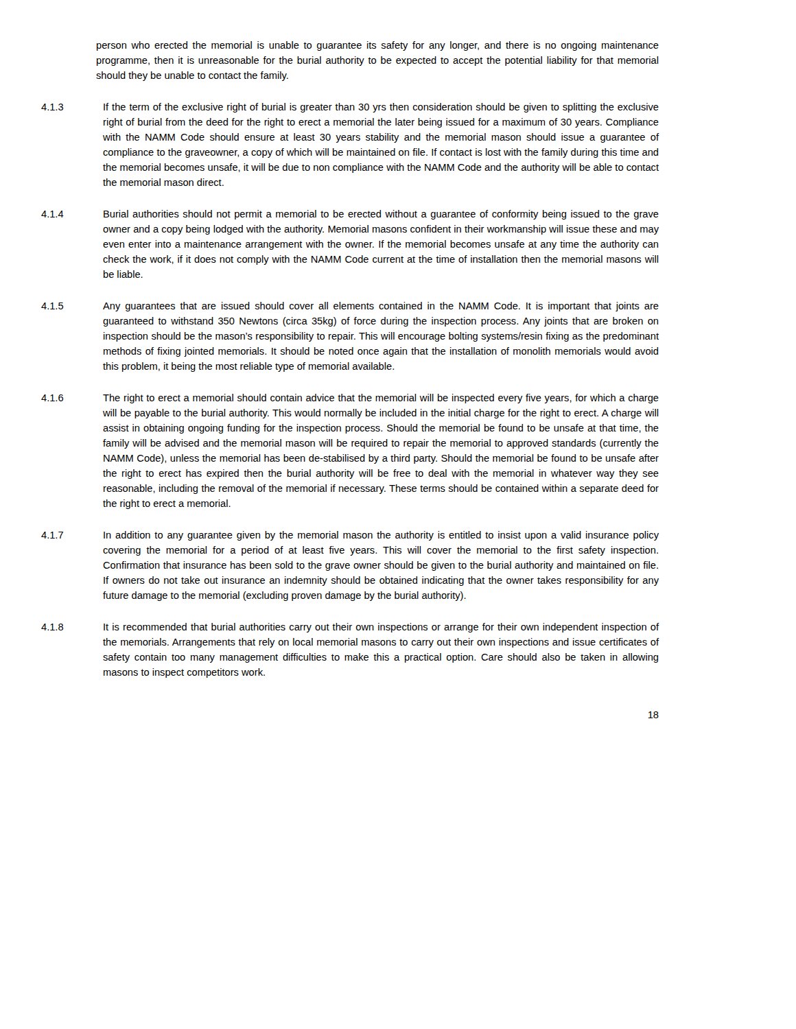person who erected the memorial is unable to guarantee its safety for any longer, and there is no ongoing maintenance programme, then it is unreasonable for the burial authority to be expected to accept the potential liability for that memorial should they be unable to contact the family.
4.1.3
If the term of the exclusive right of burial is greater than 30 yrs then consideration should be given to splitting the exclusive right of burial from the deed for the right to erect a memorial the later being issued for a maximum of 30 years. Compliance with the NAMM Code should ensure at least 30 years stability and the memorial mason should issue a guarantee of compliance to the graveowner, a copy of which will be maintained on file. If contact is lost with the family during this time and the memorial becomes unsafe, it will be due to non compliance with the NAMM Code and the authority will be able to contact the memorial mason direct.
4.1.4
Burial authorities should not permit a memorial to be erected without a guarantee of conformity being issued to the grave owner and a copy being lodged with the authority. Memorial masons confident in their workmanship will issue these and may even enter into a maintenance arrangement with the owner. If the memorial becomes unsafe at any time the authority can check the work, if it does not comply with the NAMM Code current at the time of installation then the memorial masons will be liable.
4.1.5
Any guarantees that are issued should cover all elements contained in the NAMM Code. It is important that joints are guaranteed to withstand 350 Newtons (circa 35kg) of force during the inspection process. Any joints that are broken on inspection should be the mason’s responsibility to repair. This will encourage bolting systems/resin fixing as the predominant methods of fixing jointed memorials. It should be noted once again that the installation of monolith memorials would avoid this problem, it being the most reliable type of memorial available.
4.1.6
The right to erect a memorial should contain advice that the memorial will be inspected every five years, for which a charge will be payable to the burial authority. This would normally be included in the initial charge for the right to erect. A charge will assist in obtaining ongoing funding for the inspection process. Should the memorial be found to be unsafe at that time, the family will be advised and the memorial mason will be required to repair the memorial to approved standards (currently the NAMM Code), unless the memorial has been de-stabilised by a third party. Should the memorial be found to be unsafe after the right to erect has expired then the burial authority will be free to deal with the memorial in whatever way they see reasonable, including the removal of the memorial if necessary. These terms should be contained within a separate deed for the right to erect a memorial.
4.1.7
In addition to any guarantee given by the memorial mason the authority is entitled to insist upon a valid insurance policy covering the memorial for a period of at least five years. This will cover the memorial to the first safety inspection. Confirmation that insurance has been sold to the grave owner should be given to the burial authority and maintained on file. If owners do not take out insurance an indemnity should be obtained indicating that the owner takes responsibility for any future damage to the memorial (excluding proven damage by the burial authority).
4.1.8
It is recommended that burial authorities carry out their own inspections or arrange for their own independent inspection of the memorials. Arrangements that rely on local memorial masons to carry out their own inspections and issue certificates of safety contain too many management difficulties to make this a practical option. Care should also be taken in allowing masons to inspect competitors work.
18